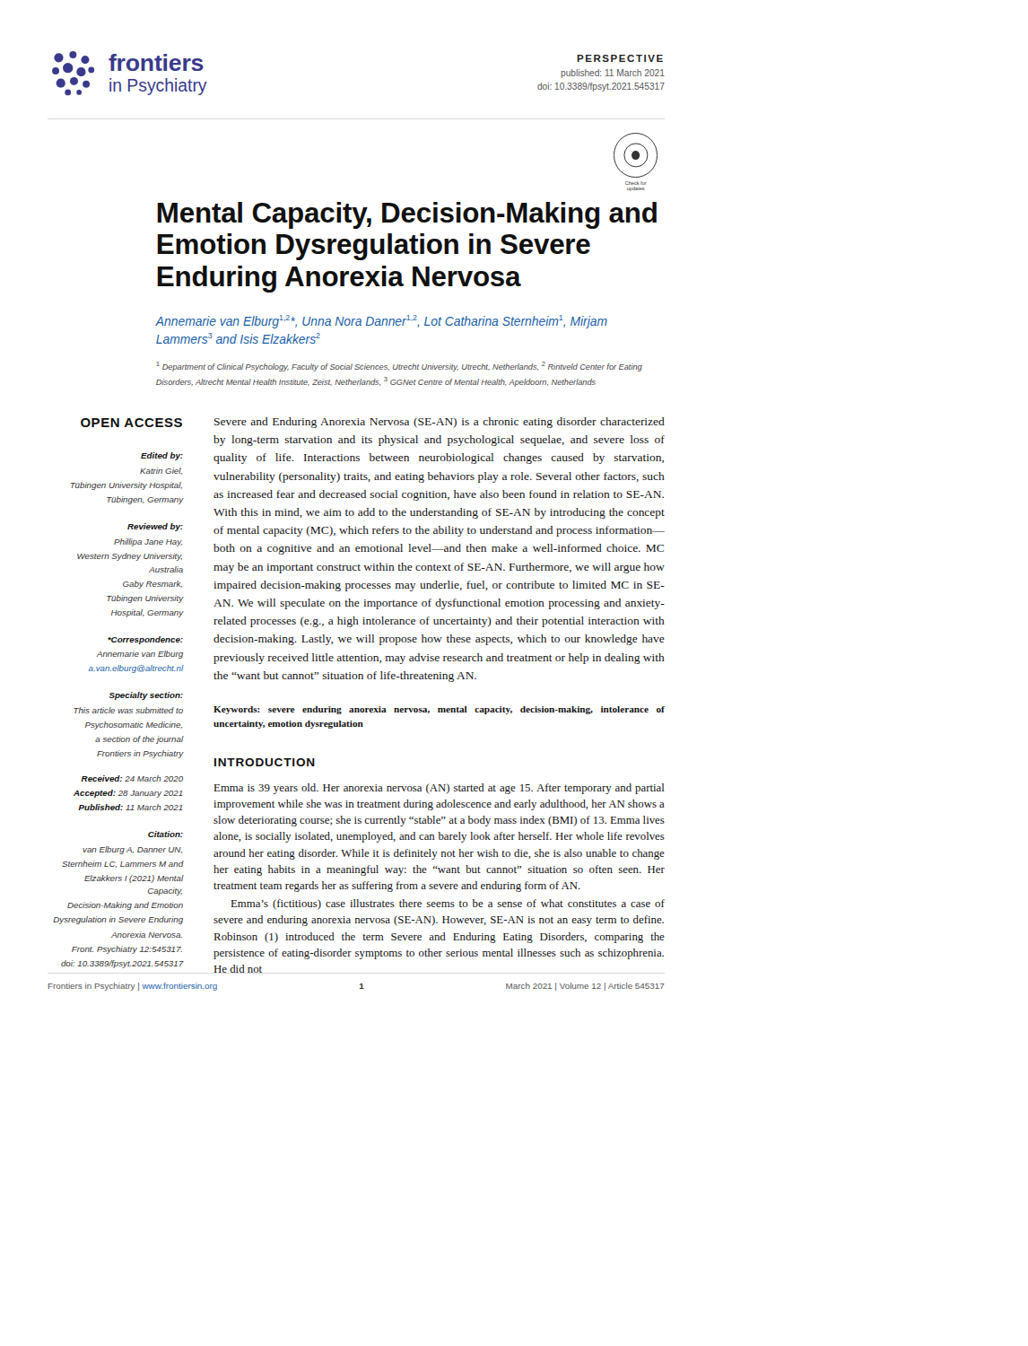frontiers in Psychiatry
Perspective
published: 11 March 2021
doi: 10.3389/fpsyt.2021.545317
Check for
updates
Mental Capacity, Decision-Making and Emotion Dysregulation in Severe Enduring Anorexia Nervosa
Annemarie van Elburg1,2*, Unna Nora Danner1,2, Lot Catharina Sternheim1, Mirjam Lammers3 and Isis Elzakkers2
1 Department of Clinical Psychology, Faculty of Social Sciences, Utrecht University, Utrecht, Netherlands, 2 Rintveld Center for Eating Disorders, Altrecht Mental Health Institute, Zeist, Netherlands, 3 GGNet Centre of Mental Health, Apeldoorn, Netherlands
OPEN ACCESS
Edited by:
Katrin Giel,
Tübingen University Hospital,
Tübingen, Germany
Reviewed by:
Phillipa Jane Hay,
Western Sydney University, Australia
Gaby Resmark,
Tübingen University
Hospital, Germany
*Correspondence:
Annemarie van Elburg
a.van.elburg@altrecht.nl
Specialty section:
This article was submitted to
Psychosomatic Medicine,
a section of the journal
Frontiers in Psychiatry
Received: 24 March 2020
Accepted: 28 January 2021
Published: 11 March 2021
Citation:
van Elburg A, Danner UN,
Sternheim LC, Lammers M and
Elzakkers I (2021) Mental Capacity,
Decision-Making and Emotion
Dysregulation in Severe Enduring
Anorexia Nervosa.
Front. Psychiatry 12:545317.
doi: 10.3389/fpsyt.2021.545317
Severe and Enduring Anorexia Nervosa (SE-AN) is a chronic eating disorder characterized by long-term starvation and its physical and psychological sequelae, and severe loss of quality of life. Interactions between neurobiological changes caused by starvation, vulnerability (personality) traits, and eating behaviors play a role. Several other factors, such as increased fear and decreased social cognition, have also been found in relation to SE-AN. With this in mind, we aim to add to the understanding of SE-AN by introducing the concept of mental capacity (MC), which refers to the ability to understand and process information—both on a cognitive and an emotional level—and then make a well-informed choice. MC may be an important construct within the context of SE-AN. Furthermore, we will argue how impaired decision-making processes may underlie, fuel, or contribute to limited MC in SE-AN. We will speculate on the importance of dysfunctional emotion processing and anxiety-related processes (e.g., a high intolerance of uncertainty) and their potential interaction with decision-making. Lastly, we will propose how these aspects, which to our knowledge have previously received little attention, may advise research and treatment or help in dealing with the “want but cannot” situation of life-threatening AN.
Keywords: severe enduring anorexia nervosa, mental capacity, decision-making, intolerance of uncertainty, emotion dysregulation
INTRODUCTION
Emma is 39 years old. Her anorexia nervosa (AN) started at age 15. After temporary and partial improvement while she was in treatment during adolescence and early adulthood, her AN shows a slow deteriorating course; she is currently “stable” at a body mass index (BMI) of 13. Emma lives alone, is socially isolated, unemployed, and can barely look after herself. Her whole life revolves around her eating disorder. While it is definitely not her wish to die, she is also unable to change her eating habits in a meaningful way: the “want but cannot” situation so often seen. Her treatment team regards her as suffering from a severe and enduring form of AN.
Emma’s (fictitious) case illustrates there seems to be a sense of what constitutes a case of severe and enduring anorexia nervosa (SE-AN). However, SE-AN is not an easy term to define. Robinson (1) introduced the term Severe and Enduring Eating Disorders, comparing the persistence of eating-disorder symptoms to other serious mental illnesses such as schizophrenia. He did not
Frontiers in Psychiatry | www.frontiersin.org
1
March 2021 | Volume 12 | Article 545317